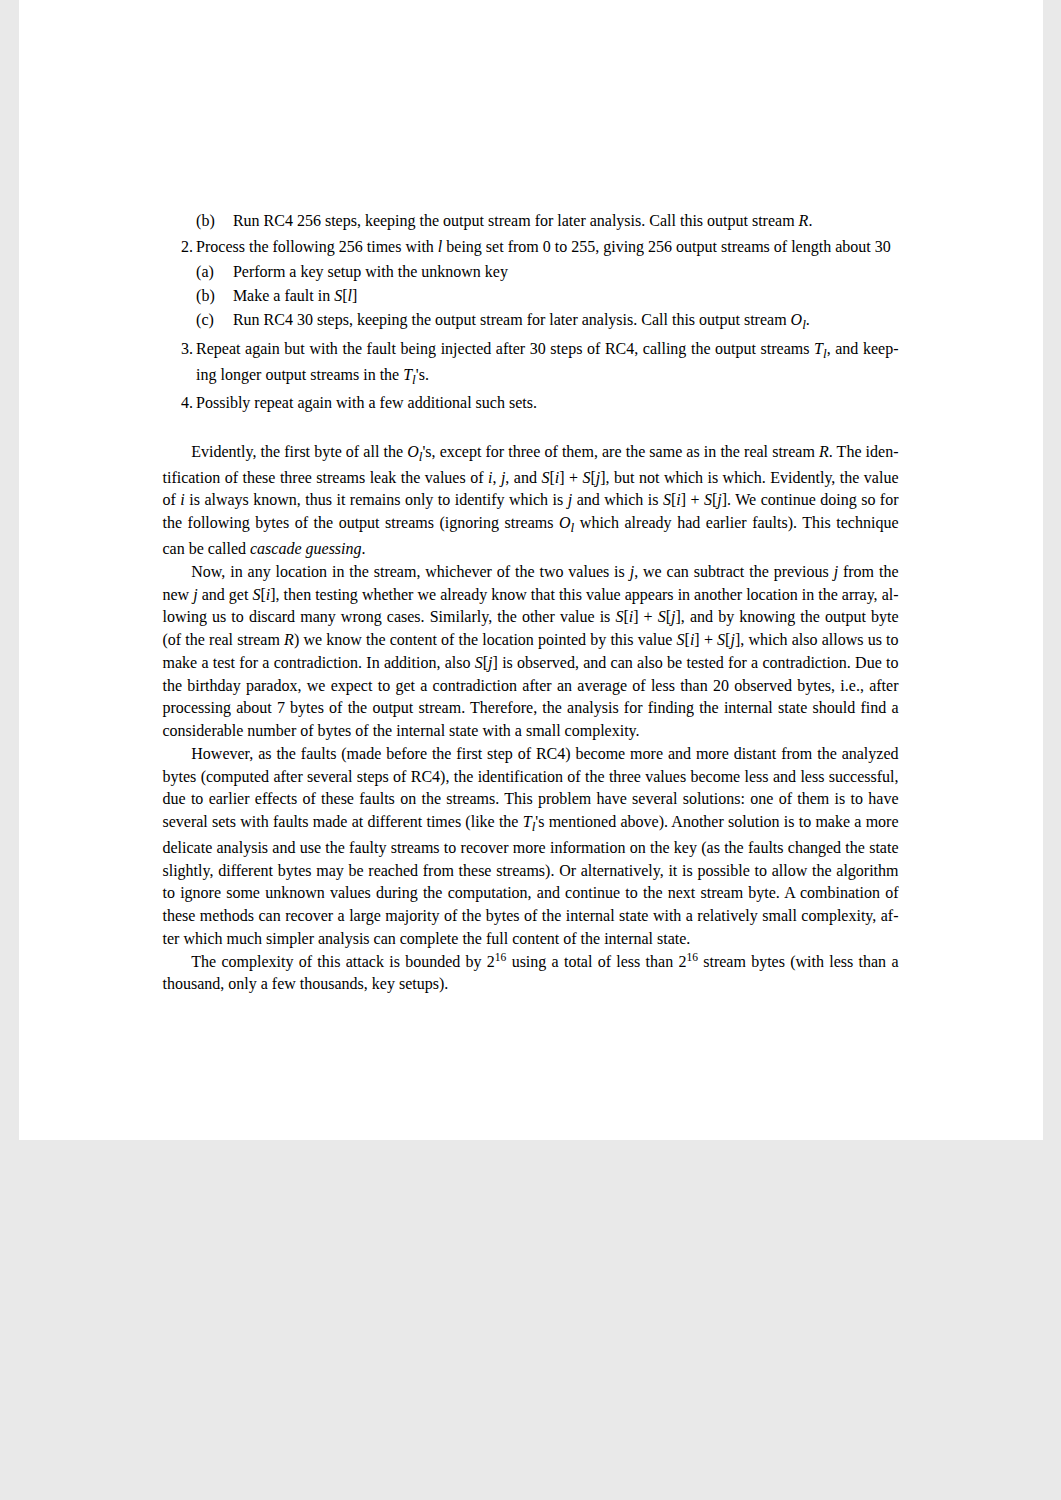(b) Run RC4 256 steps, keeping the output stream for later analysis. Call this output stream R.
2. Process the following 256 times with l being set from 0 to 255, giving 256 output streams of length about 30
(a) Perform a key setup with the unknown key
(b) Make a fault in S[l]
(c) Run RC4 30 steps, keeping the output stream for later analysis. Call this output stream Ol.
3. Repeat again but with the fault being injected after 30 steps of RC4, calling the output streams Tl, and keeping longer output streams in the Tl's.
4. Possibly repeat again with a few additional such sets.
Evidently, the first byte of all the Ol's, except for three of them, are the same as in the real stream R. The identification of these three streams leak the values of i, j, and S[i] + S[j], but not which is which. Evidently, the value of i is always known, thus it remains only to identify which is j and which is S[i] + S[j]. We continue doing so for the following bytes of the output streams (ignoring streams Ol which already had earlier faults). This technique can be called cascade guessing.
Now, in any location in the stream, whichever of the two values is j, we can subtract the previous j from the new j and get S[i], then testing whether we already know that this value appears in another location in the array, allowing us to discard many wrong cases. Similarly, the other value is S[i] + S[j], and by knowing the output byte (of the real stream R) we know the content of the location pointed by this value S[i] + S[j], which also allows us to make a test for a contradiction. In addition, also S[j] is observed, and can also be tested for a contradiction. Due to the birthday paradox, we expect to get a contradiction after an average of less than 20 observed bytes, i.e., after processing about 7 bytes of the output stream. Therefore, the analysis for finding the internal state should find a considerable number of bytes of the internal state with a small complexity.
However, as the faults (made before the first step of RC4) become more and more distant from the analyzed bytes (computed after several steps of RC4), the identification of the three values become less and less successful, due to earlier effects of these faults on the streams. This problem have several solutions: one of them is to have several sets with faults made at different times (like the Tl's mentioned above). Another solution is to make a more delicate analysis and use the faulty streams to recover more information on the key (as the faults changed the state slightly, different bytes may be reached from these streams). Or alternatively, it is possible to allow the algorithm to ignore some unknown values during the computation, and continue to the next stream byte. A combination of these methods can recover a large majority of the bytes of the internal state with a relatively small complexity, after which much simpler analysis can complete the full content of the internal state.
The complexity of this attack is bounded by 216 using a total of less than 216 stream bytes (with less than a thousand, only a few thousands, key setups).